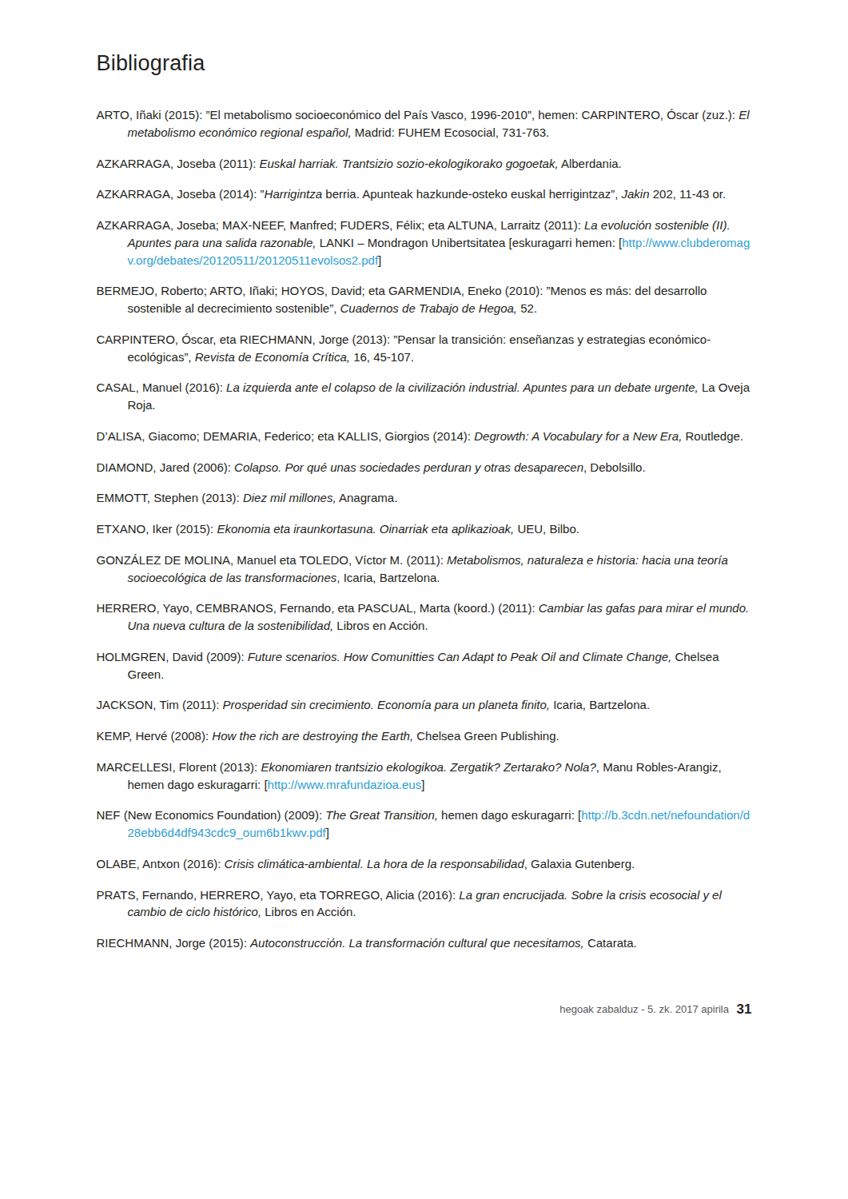Bibliografia
ARTO, Iñaki (2015): ”El metabolismo socioeconómico del País Vasco, 1996-2010”, hemen: CARPINTERO, Óscar (zuz.): El metabolismo económico regional español, Madrid: FUHEM Ecosocial, 731-763.
AZKARRAGA, Joseba (2011): Euskal harriak. Trantsizio sozio-ekologikorako gogoetak, Alberdania.
AZKARRAGA, Joseba (2014): ”Harrigintza berria. Apunteak hazkunde-osteko euskal herrigintzaz”, Jakin 202, 11-43 or.
AZKARRAGA, Joseba; MAX-NEEF, Manfred; FUDERS, Félix; eta ALTUNA, Larraitz (2011): La evolución sostenible (II). Apuntes para una salida razonable, LANKI – Mondragon Unibertsitatea [eskuragarri hemen: [http://www.clubderomagv.org/debates/20120511/20120511evolsos2.pdf]
BERMEJO, Roberto; ARTO, Iñaki; HOYOS, David; eta GARMENDIA, Eneko (2010): ”Menos es más: del desarrollo sostenible al decrecimiento sostenible”, Cuadernos de Trabajo de Hegoa, 52.
CARPINTERO, Óscar, eta RIECHMANN, Jorge (2013): ”Pensar la transición: enseñanzas y estrategias económico-ecológicas”, Revista de Economía Crítica, 16, 45-107.
CASAL, Manuel (2016): La izquierda ante el colapso de la civilización industrial. Apuntes para un debate urgente, La Oveja Roja.
D’ALISA, Giacomo; DEMARIA, Federico; eta KALLIS, Giorgios (2014): Degrowth: A Vocabulary for a New Era, Routledge.
DIAMOND, Jared (2006): Colapso. Por qué unas sociedades perduran y otras desaparecen, Debolsillo.
EMMOTT, Stephen (2013): Diez mil millones, Anagrama.
ETXANO, Iker (2015): Ekonomia eta iraunkortasuna. Oinarriak eta aplikazioak, UEU, Bilbo.
GONZÁLEZ DE MOLINA, Manuel eta TOLEDO, Víctor M. (2011): Metabolismos, naturaleza e historia: hacia una teoría socioecológica de las transformaciones, Icaria, Bartzelona.
HERRERO, Yayo, CEMBRANOS, Fernando, eta PASCUAL, Marta (koord.) (2011): Cambiar las gafas para mirar el mundo. Una nueva cultura de la sostenibilidad, Libros en Acción.
HOLMGREN, David (2009): Future scenarios. How Comunitties Can Adapt to Peak Oil and Climate Change, Chelsea Green.
JACKSON, Tim (2011): Prosperidad sin crecimiento. Economía para un planeta finito, Icaria, Bartzelona.
KEMP, Hervé (2008): How the rich are destroying the Earth, Chelsea Green Publishing.
MARCELLESI, Florent (2013): Ekonomiaren trantsizio ekologikoa. Zergatik? Zertarako? Nola?, Manu Robles-Arangiz, hemen dago eskuragarri: [http://www.mrafundazioa.eus]
NEF (New Economics Foundation) (2009): The Great Transition, hemen dago eskuragarri: [http://b.3cdn.net/nefoundation/d28ebb6d4df943cdc9_oum6b1kwv.pdf]
OLABE, Antxon (2016): Crisis climática-ambiental. La hora de la responsabilidad, Galaxia Gutenberg.
PRATS, Fernando, HERRERO, Yayo, eta TORREGO, Alicia (2016): La gran encrucijada. Sobre la crisis ecosocial y el cambio de ciclo histórico, Libros en Acción.
RIECHMANN, Jorge (2015): Autoconstrucción. La transformación cultural que necesitamos, Catarata.
hegoak zabalduz - 5. zk. 2017 apirila 31